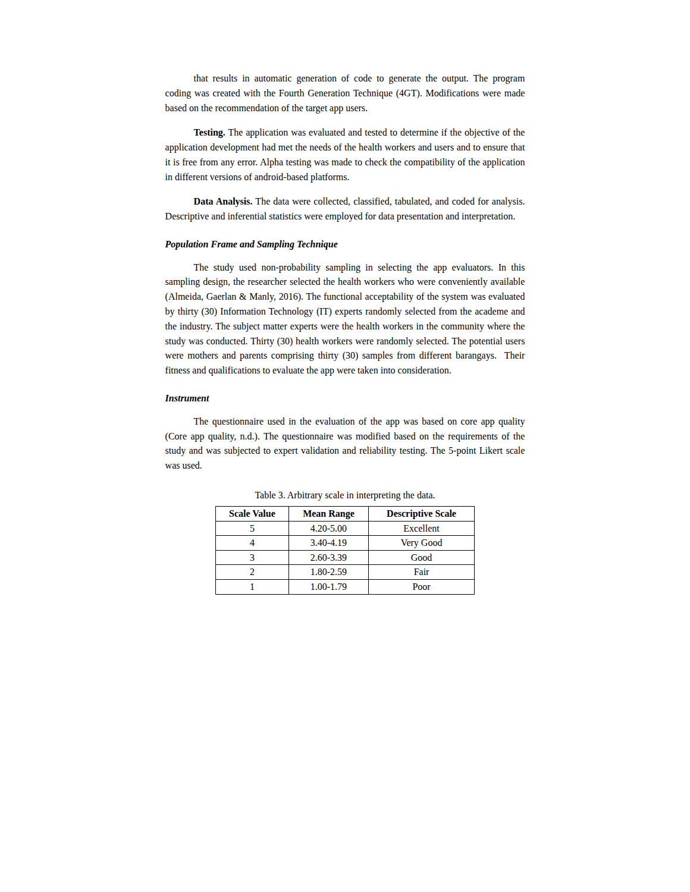that results in automatic generation of code to generate the output. The program coding was created with the Fourth Generation Technique (4GT). Modifications were made based on the recommendation of the target app users.
Testing. The application was evaluated and tested to determine if the objective of the application development had met the needs of the health workers and users and to ensure that it is free from any error. Alpha testing was made to check the compatibility of the application in different versions of android-based platforms.
Data Analysis. The data were collected, classified, tabulated, and coded for analysis. Descriptive and inferential statistics were employed for data presentation and interpretation.
Population Frame and Sampling Technique
The study used non-probability sampling in selecting the app evaluators. In this sampling design, the researcher selected the health workers who were conveniently available (Almeida, Gaerlan & Manly, 2016). The functional acceptability of the system was evaluated by thirty (30) Information Technology (IT) experts randomly selected from the academe and the industry. The subject matter experts were the health workers in the community where the study was conducted. Thirty (30) health workers were randomly selected. The potential users were mothers and parents comprising thirty (30) samples from different barangays. Their fitness and qualifications to evaluate the app were taken into consideration.
Instrument
The questionnaire used in the evaluation of the app was based on core app quality (Core app quality, n.d.). The questionnaire was modified based on the requirements of the study and was subjected to expert validation and reliability testing. The 5-point Likert scale was used.
Table 3. Arbitrary scale in interpreting the data.
| Scale Value | Mean Range | Descriptive Scale |
| --- | --- | --- |
| 5 | 4.20-5.00 | Excellent |
| 4 | 3.40-4.19 | Very Good |
| 3 | 2.60-3.39 | Good |
| 2 | 1.80-2.59 | Fair |
| 1 | 1.00-1.79 | Poor |